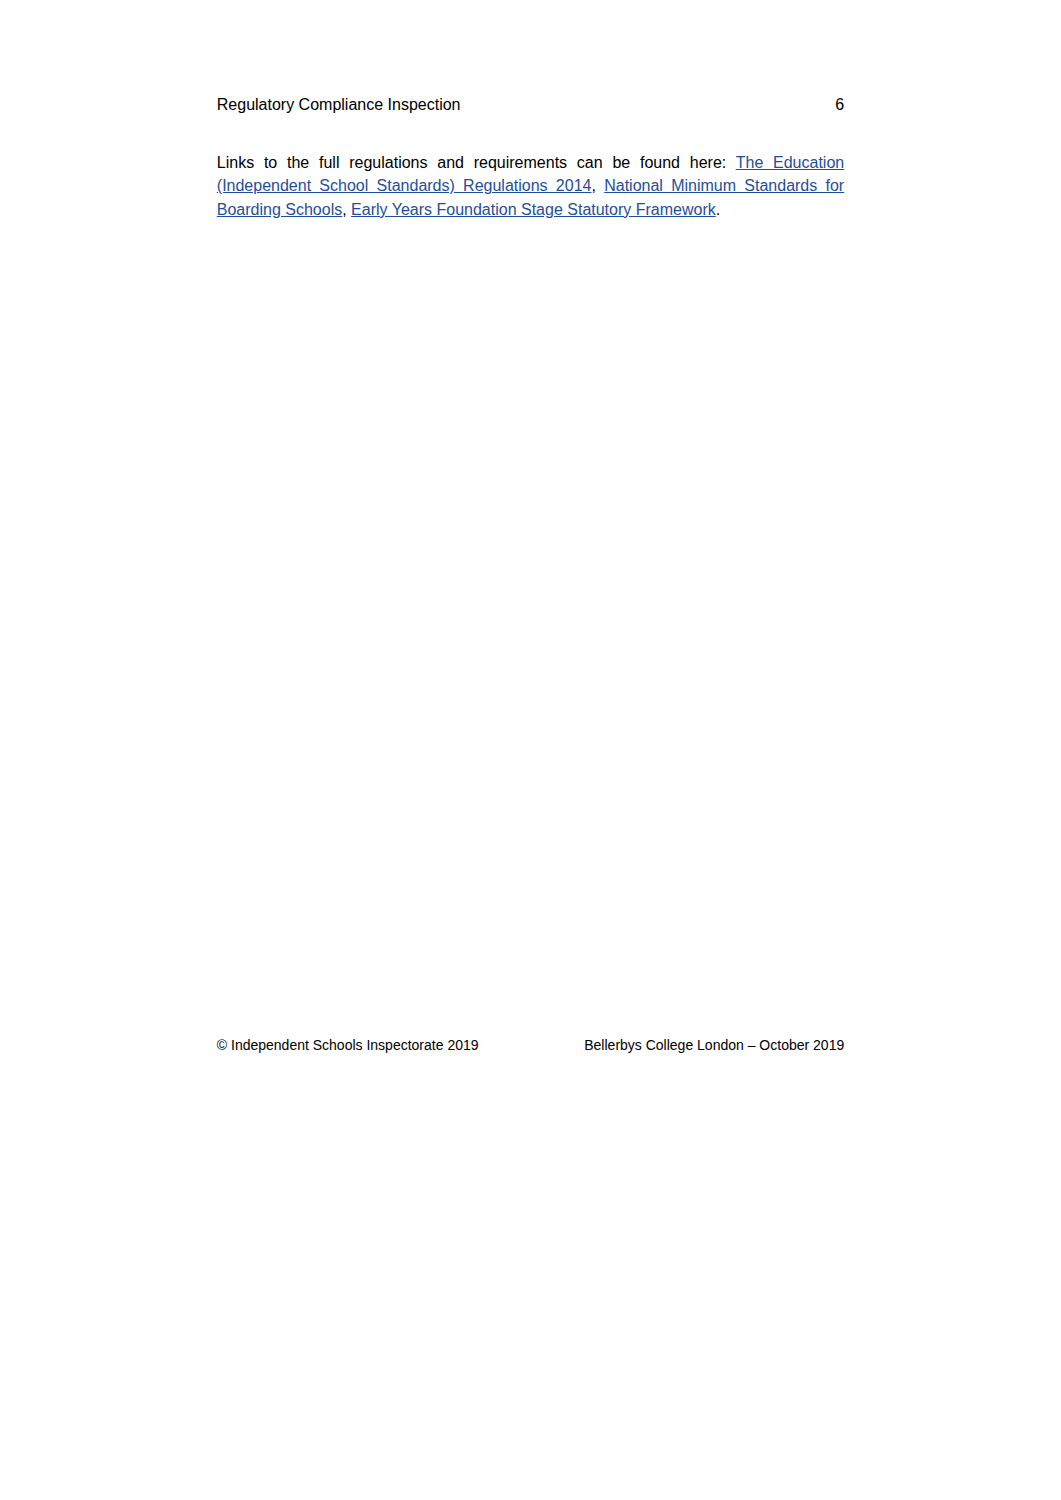Regulatory Compliance Inspection
6
Links to the full regulations and requirements can be found here: The Education (Independent School Standards) Regulations 2014, National Minimum Standards for Boarding Schools, Early Years Foundation Stage Statutory Framework.
© Independent Schools Inspectorate 2019
Bellerbys College London – October 2019